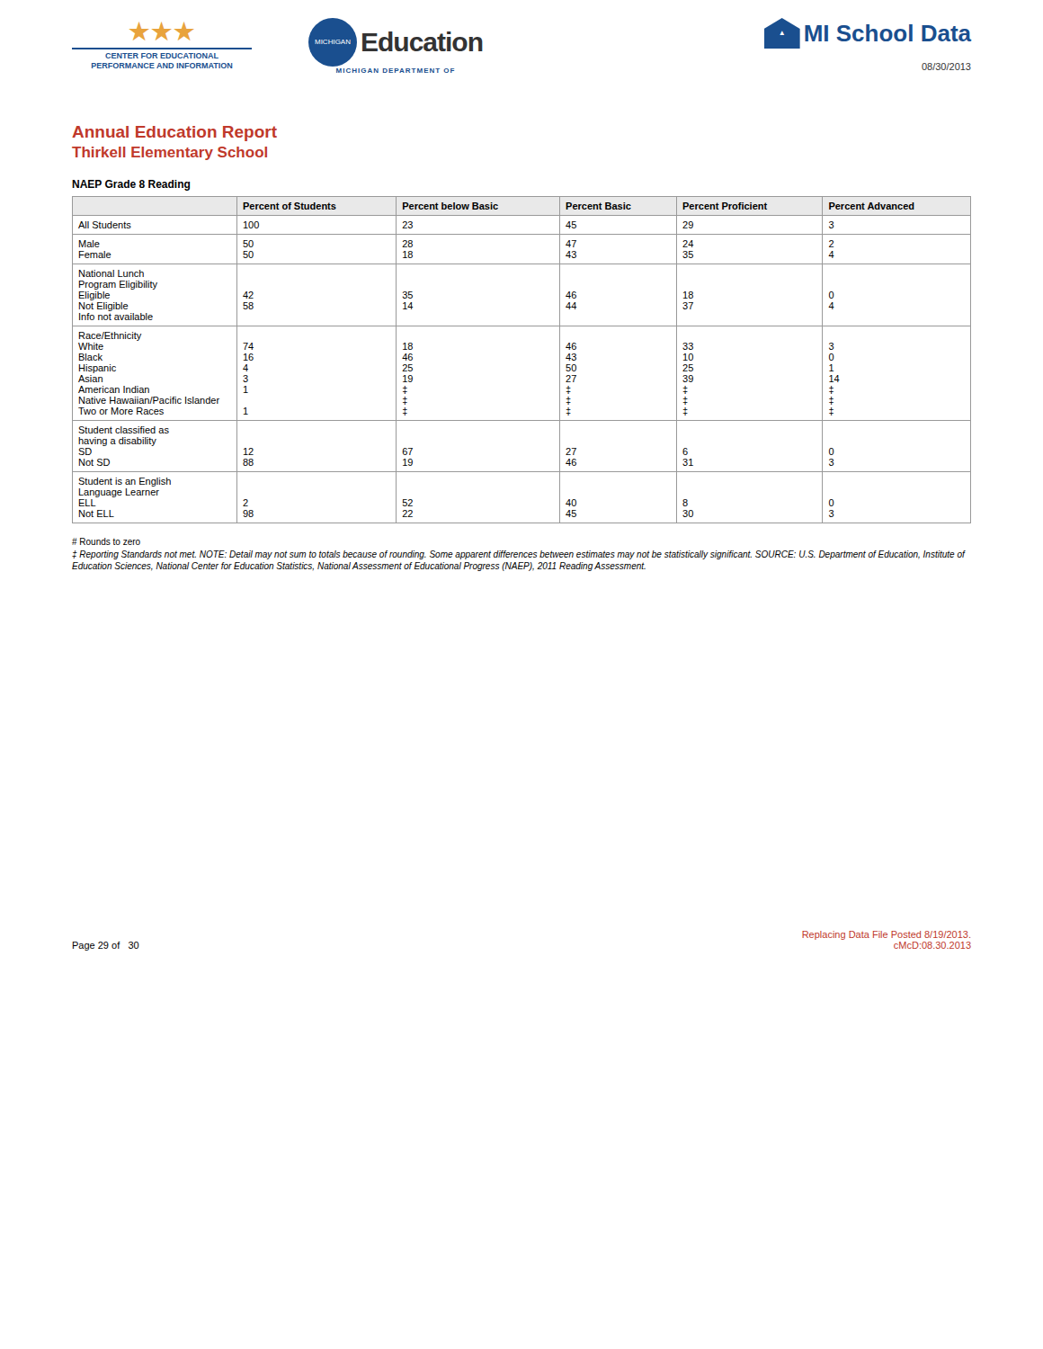★★★
CENTER FOR EDUCATIONAL
PERFORMANCE AND INFORMATION
MICHIGAN Education
MICHIGAN DEPARTMENT OF
▲MI School Data
08/30/2013
Annual Education Report
Thirkell Elementary School
NAEP Grade 8 Reading
| | Percent of Students | Percent below Basic | Percent Basic | Percent Proficient | Percent Advanced |
| --- | --- | --- | --- | --- | --- |
| All Students | 100 | 23 | 45 | 29 | 3 |
| Male Female | 50 50 | 28 18 | 47 43 | 24 35 | 2 4 |
| National Lunch Program Eligibility Eligible Not Eligible Info not available | 42 58 | 35 14 | 46 44 | 18 37 | 0 4 |
| Race/Ethnicity White Black Hispanic Asian American Indian Native Hawaiian/Pacific Islander Two or More Races | 74 16 4 3 1 1 | 18 46 25 19 ‡ ‡ ‡ | 46 43 50 27 ‡ ‡ ‡ | 33 10 25 39 ‡ ‡ ‡ | 3 0 1 14 ‡ ‡ ‡ |
| Student classified as having a disability SD Not SD | 12 88 | 67 19 | 27 46 | 6 31 | 0 3 |
| Student is an English Language Learner ELL Not ELL | 2 98 | 52 22 | 40 45 | 8 30 | 0 3 |
# Rounds to zero
‡ Reporting Standards not met. NOTE: Detail may not sum to totals because of rounding. Some apparent differences between estimates may not be statistically significant. SOURCE: U.S. Department of Education, Institute of Education Sciences, National Center for Education Statistics, National Assessment of Educational Progress (NAEP), 2011 Reading Assessment.
Page 29 of 30
Replacing Data File Posted 8/19/2013.
cMcD:08.30.2013